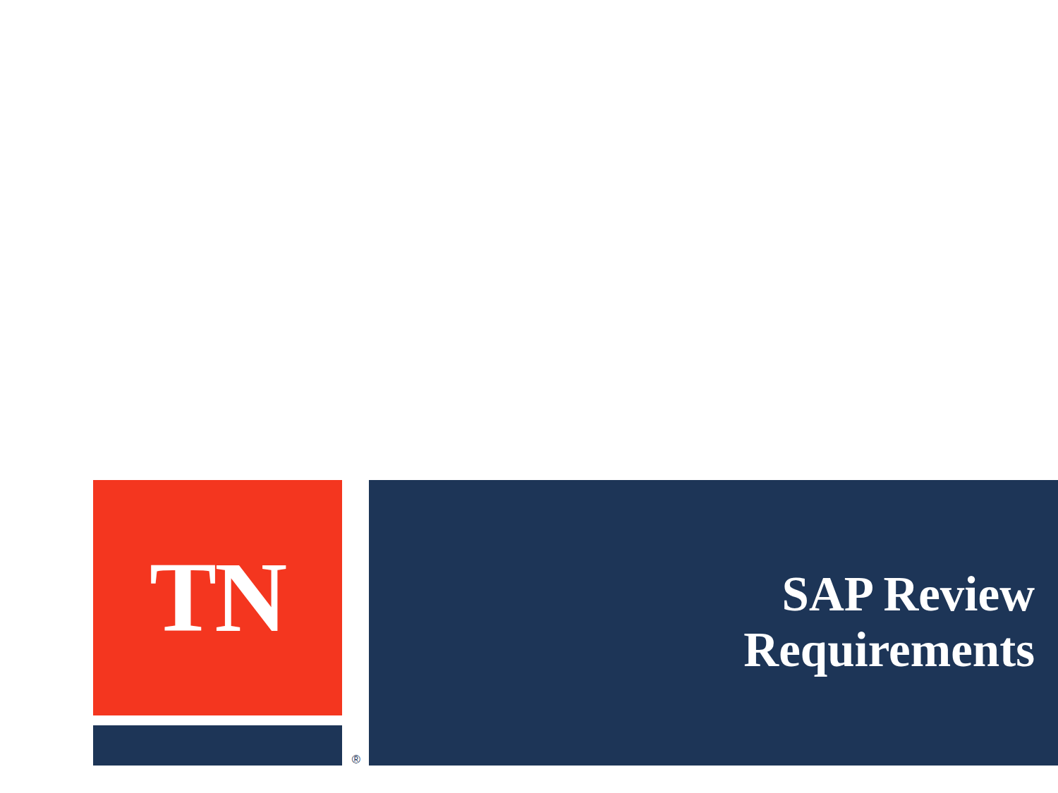TN
®
SAP Review Requirements